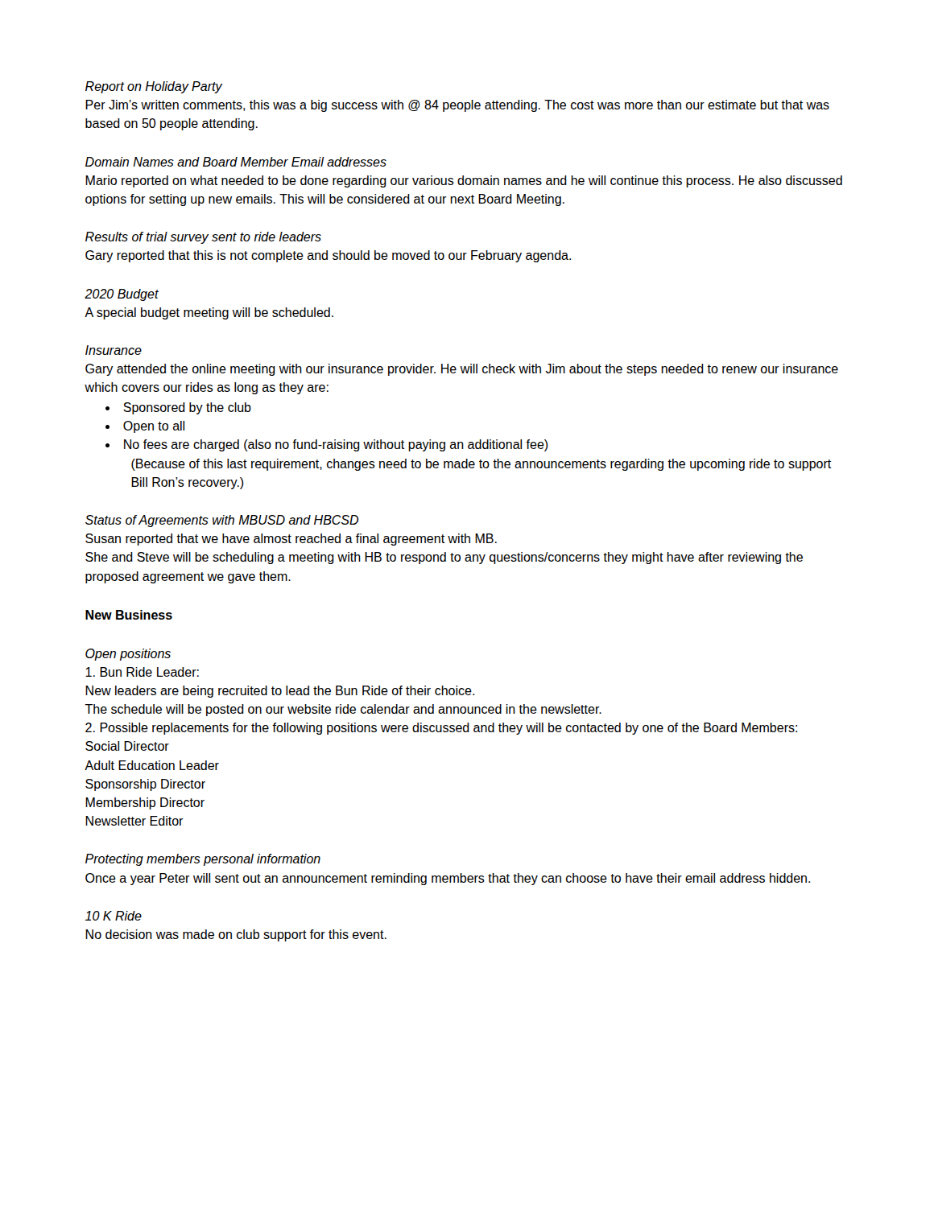Report on Holiday Party
Per Jim’s written comments, this was a big success with @ 84 people attending. The cost was more than our estimate but that was based on 50 people attending.
Domain Names and Board Member Email addresses
Mario reported on what needed to be done regarding our various domain names and he will continue this process. He also discussed options for setting up new emails. This will be considered at our next Board Meeting.
Results of trial survey sent to ride leaders
Gary reported that this is not complete and should be moved to our February agenda.
2020 Budget
A special budget meeting will be scheduled.
Insurance
Gary attended the online meeting with our insurance provider. He will check with Jim about the steps needed to renew our insurance which covers our rides as long as they are:
Sponsored by the club
Open to all
No fees are charged (also no fund-raising without paying an additional fee) (Because of this last requirement, changes need to be made to the announcements regarding the upcoming ride to support Bill Ron’s recovery.)
Status of Agreements with MBUSD and HBCSD
Susan reported that we have almost reached a final agreement with MB.
She and Steve will be scheduling a meeting with HB to respond to any questions/concerns they might have after reviewing the proposed agreement we gave them.
New Business
Open positions
1. Bun Ride Leader:
New leaders are being recruited to lead the Bun Ride of their choice.
The schedule will be posted on our website ride calendar and announced in the newsletter.
2. Possible replacements for the following positions were discussed and they will be contacted by one of the Board Members:
Social Director
Adult Education Leader
Sponsorship Director
Membership Director
Newsletter Editor
Protecting members personal information
Once a year Peter will sent out an announcement reminding members that they can choose to have their email address hidden.
10 K Ride
No decision was made on club support for this event.